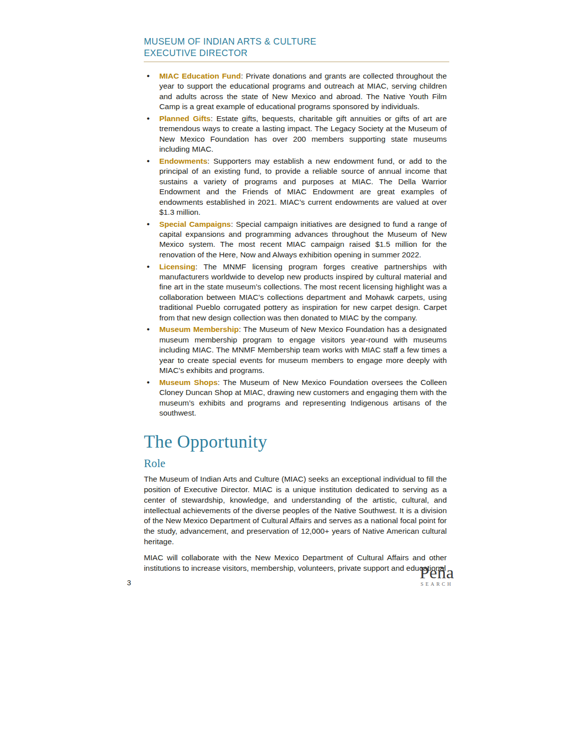MUSEUM OF INDIAN ARTS & CULTURE
EXECUTIVE DIRECTOR
MIAC Education Fund: Private donations and grants are collected throughout the year to support the educational programs and outreach at MIAC, serving children and adults across the state of New Mexico and abroad. The Native Youth Film Camp is a great example of educational programs sponsored by individuals.
Planned Gifts: Estate gifts, bequests, charitable gift annuities or gifts of art are tremendous ways to create a lasting impact. The Legacy Society at the Museum of New Mexico Foundation has over 200 members supporting state museums including MIAC.
Endowments: Supporters may establish a new endowment fund, or add to the principal of an existing fund, to provide a reliable source of annual income that sustains a variety of programs and purposes at MIAC. The Della Warrior Endowment and the Friends of MIAC Endowment are great examples of endowments established in 2021. MIAC’s current endowments are valued at over $1.3 million.
Special Campaigns: Special campaign initiatives are designed to fund a range of capital expansions and programming advances throughout the Museum of New Mexico system. The most recent MIAC campaign raised $1.5 million for the renovation of the Here, Now and Always exhibition opening in summer 2022.
Licensing: The MNMF licensing program forges creative partnerships with manufacturers worldwide to develop new products inspired by cultural material and fine art in the state museum’s collections. The most recent licensing highlight was a collaboration between MIAC’s collections department and Mohawk carpets, using traditional Pueblo corrugated pottery as inspiration for new carpet design. Carpet from that new design collection was then donated to MIAC by the company.
Museum Membership: The Museum of New Mexico Foundation has a designated museum membership program to engage visitors year-round with museums including MIAC. The MNMF Membership team works with MIAC staff a few times a year to create special events for museum members to engage more deeply with MIAC’s exhibits and programs.
Museum Shops: The Museum of New Mexico Foundation oversees the Colleen Cloney Duncan Shop at MIAC, drawing new customers and engaging them with the museum’s exhibits and programs and representing Indigenous artisans of the southwest.
The Opportunity
Role
The Museum of Indian Arts and Culture (MIAC) seeks an exceptional individual to fill the position of Executive Director. MIAC is a unique institution dedicated to serving as a center of stewardship, knowledge, and understanding of the artistic, cultural, and intellectual achievements of the diverse peoples of the Native Southwest. It is a division of the New Mexico Department of Cultural Affairs and serves as a national focal point for the study, advancement, and preservation of 12,000+ years of Native American cultural heritage.
MIAC will collaborate with the New Mexico Department of Cultural Affairs and other institutions to increase visitors, membership, volunteers, private support and educational
3
Peña
SEARCH